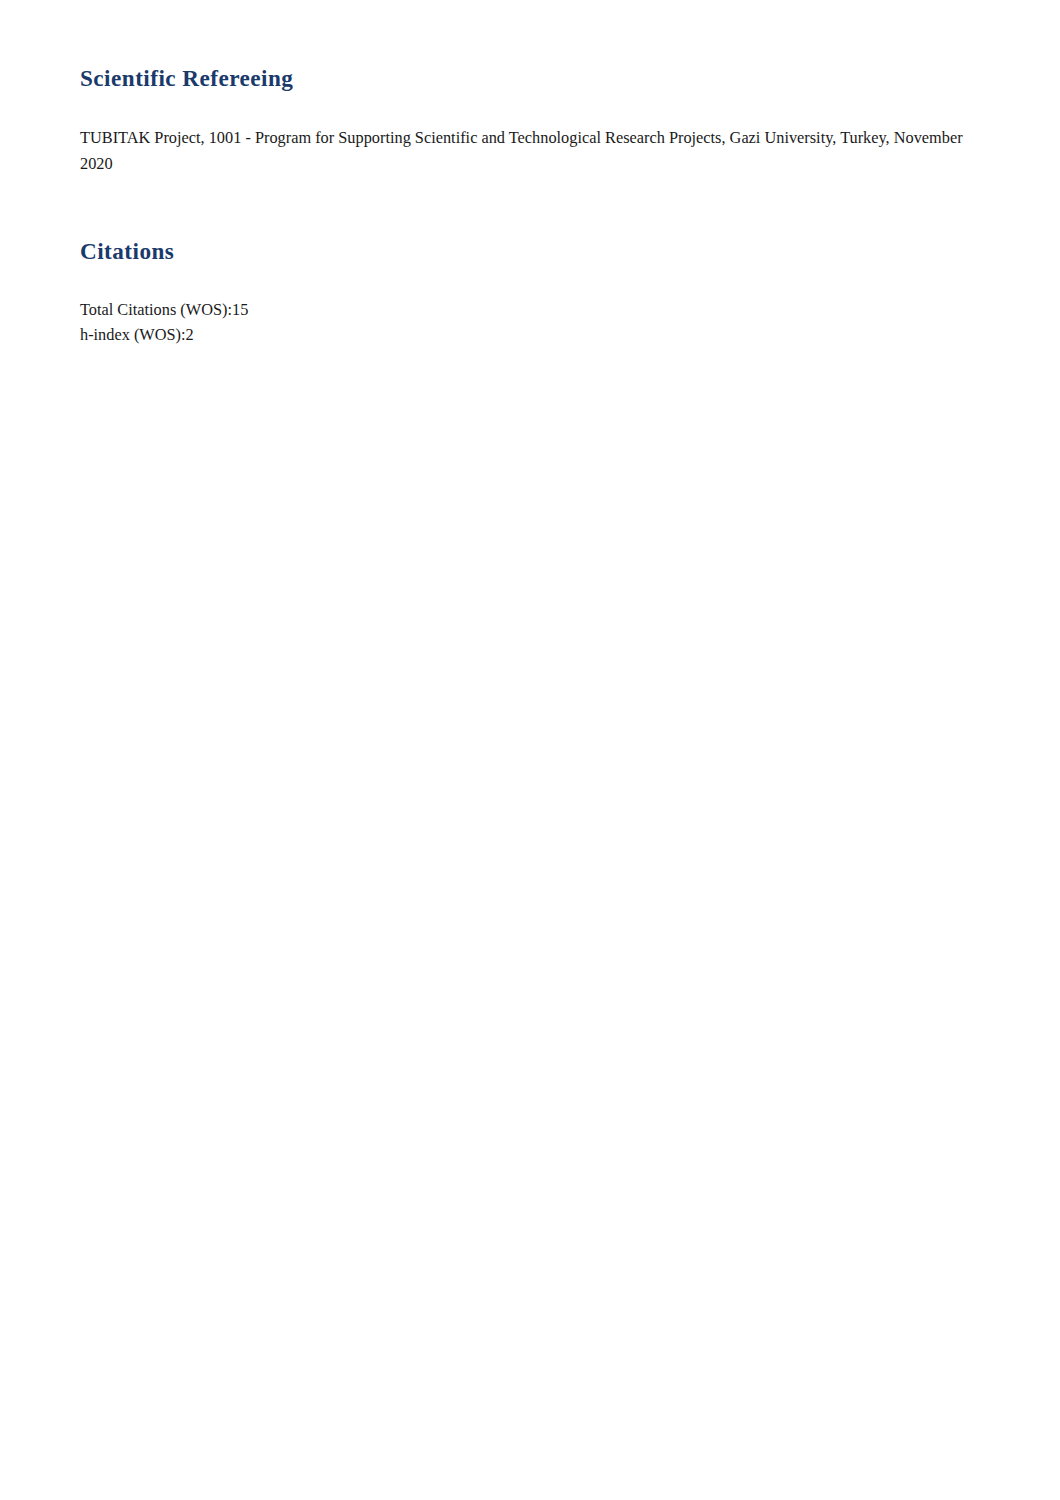Scientific Refereeing
TUBITAK Project, 1001 - Program for Supporting Scientific and Technological Research Projects, Gazi University, Turkey, November 2020
Citations
Total Citations (WOS):15
h-index (WOS):2